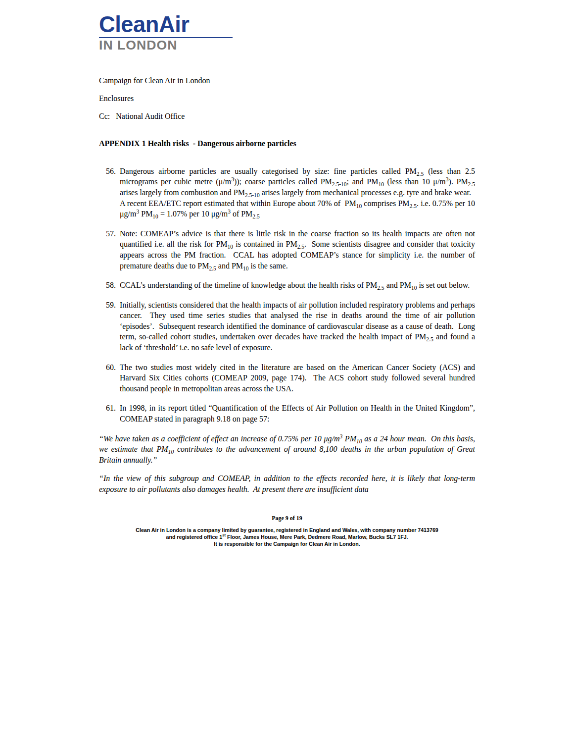Clean Air
IN LONDON
Campaign for Clean Air in London
Enclosures
Cc: National Audit Office
APPENDIX 1 Health risks - Dangerous airborne particles
56. Dangerous airborne particles are usually categorised by size: fine particles called PM2.5 (less than 2.5 micrograms per cubic metre (μ/m3)); coarse particles called PM2.5-10; and PM10 (less than 10 μ/m3). PM2.5 arises largely from combustion and PM2.5-10 arises largely from mechanical processes e.g. tyre and brake wear. A recent EEA/ETC report estimated that within Europe about 70% of PM10 comprises PM2.5. i.e. 0.75% per 10 μg/m3 PM10 = 1.07% per 10 μg/m3 of PM2.5
57. Note: COMEAP’s advice is that there is little risk in the coarse fraction so its health impacts are often not quantified i.e. all the risk for PM10 is contained in PM2.5. Some scientists disagree and consider that toxicity appears across the PM fraction. CCAL has adopted COMEAP’s stance for simplicity i.e. the number of premature deaths due to PM2.5 and PM10 is the same.
58. CCAL’s understanding of the timeline of knowledge about the health risks of PM2.5 and PM10 is set out below.
59. Initially, scientists considered that the health impacts of air pollution included respiratory problems and perhaps cancer. They used time series studies that analysed the rise in deaths around the time of air pollution ‘episodes’. Subsequent research identified the dominance of cardiovascular disease as a cause of death. Long term, so-called cohort studies, undertaken over decades have tracked the health impact of PM2.5 and found a lack of ‘threshold’ i.e. no safe level of exposure.
60. The two studies most widely cited in the literature are based on the American Cancer Society (ACS) and Harvard Six Cities cohorts (COMEAP 2009, page 174). The ACS cohort study followed several hundred thousand people in metropolitan areas across the USA.
61. In 1998, in its report titled “Quantification of the Effects of Air Pollution on Health in the United Kingdom”, COMEAP stated in paragraph 9.18 on page 57:
“We have taken as a coefficient of effect an increase of 0.75% per 10 μg/m3 PM10 as a 24 hour mean. On this basis, we estimate that PM10 contributes to the advancement of around 8,100 deaths in the urban population of Great Britain annually.”
“In the view of this subgroup and COMEAP, in addition to the effects recorded here, it is likely that long-term exposure to air pollutants also damages health. At present there are insufficient data
Page 9 of 19
Clean Air in London is a company limited by guarantee, registered in England and Wales, with company number 7413769
and registered office 1st Floor, James House, Mere Park, Dedmere Road, Marlow, Bucks SL7 1FJ.
It is responsible for the Campaign for Clean Air in London.